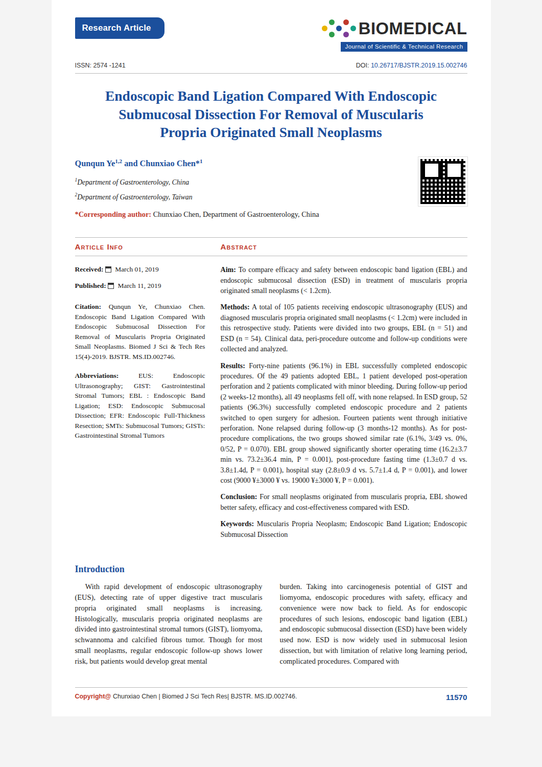Research Article
BIOMEDICAL
Journal of Scientific & Technical Research
ISSN: 2574 -1241
DOI: 10.26717/BJSTR.2019.15.002746
Endoscopic Band Ligation Compared With Endoscopic
Submucosal Dissection For Removal of Muscularis
Propria Originated Small Neoplasms
Qunqun Ye1,2 and Chunxiao Chen*1
1Department of Gastroenterology, China
2Department of Gastroenterology, Taiwan
*Corresponding author: Chunxiao Chen, Department of Gastroenterology, China
Article Info
Abstract
Received: March 01, 2019
Published: March 11, 2019
Citation: Qunqun Ye, Chunxiao Chen. Endoscopic Band Ligation Compared With Endoscopic Submucosal Dissection For Removal of Muscularis Propria Originated Small Neoplasms. Biomed J Sci & Tech Res 15(4)-2019. BJSTR. MS.ID.002746.
Abbreviations: EUS: Endoscopic Ultrasonography; GIST: Gastrointestinal Stromal Tumors; EBL : Endoscopic Band Ligation; ESD: Endoscopic Submucosal Dissection; EFR: Endoscopic Full-Thickness Resection; SMTs: Submucosal Tumors; GISTs: Gastrointestinal Stromal Tumors
Aim: To compare efficacy and safety between endoscopic band ligation (EBL) and endoscopic submucosal dissection (ESD) in treatment of muscularis propria originated small neoplasms (< 1.2cm).
Methods: A total of 105 patients receiving endoscopic ultrasonography (EUS) and diagnosed muscularis propria originated small neoplasms (< 1.2cm) were included in this retrospective study. Patients were divided into two groups, EBL (n = 51) and ESD (n = 54). Clinical data, peri-procedure outcome and follow-up conditions were collected and analyzed.
Results: Forty-nine patients (96.1%) in EBL successfully completed endoscopic procedures. Of the 49 patients adopted EBL, 1 patient developed post-operation perforation and 2 patients complicated with minor bleeding. During follow-up period (2 weeks-12 months), all 49 neoplasms fell off, with none relapsed. In ESD group, 52 patients (96.3%) successfully completed endoscopic procedure and 2 patients switched to open surgery for adhesion. Fourteen patients went through initiative perforation. None relapsed during follow-up (3 months-12 months). As for post-procedure complications, the two groups showed similar rate (6.1%, 3/49 vs. 0%, 0/52, P = 0.070). EBL group showed significantly shorter operating time (16.2±3.7 min vs. 73.2±36.4 min, P = 0.001), post-procedure fasting time (1.3±0.7 d vs. 3.8±1.4d, P = 0.001), hospital stay (2.8±0.9 d vs. 5.7±1.4 d, P = 0.001), and lower cost (9000 ¥±3000 ¥ vs. 19000 ¥±3000 ¥, P = 0.001).
Conclusion: For small neoplasms originated from muscularis propria, EBL showed better safety, efficacy and cost-effectiveness compared with ESD.
Keywords: Muscularis Propria Neoplasm; Endoscopic Band Ligation; Endoscopic Submucosal Dissection
Introduction
With rapid development of endoscopic ultrasonography (EUS), detecting rate of upper digestive tract muscularis propria originated small neoplasms is increasing. Histologically, muscularis propria originated neoplasms are divided into gastrointestinal stromal tumors (GIST), liomyoma, schwannoma and calcified fibrous tumor. Though for most small neoplasms, regular endoscopic follow-up shows lower risk, but patients would develop great mental
burden. Taking into carcinogenesis potential of GIST and liomyoma, endoscopic procedures with safety, efficacy and convenience were now back to field. As for endoscopic procedures of such lesions, endoscopic band ligation (EBL) and endoscopic submucosal dissection (ESD) have been widely used now. ESD is now widely used in submucosal lesion dissection, but with limitation of relative long learning period, complicated procedures. Compared with
Copyright@ Chunxiao Chen | Biomed J Sci Tech Res| BJSTR. MS.ID.002746.
11570